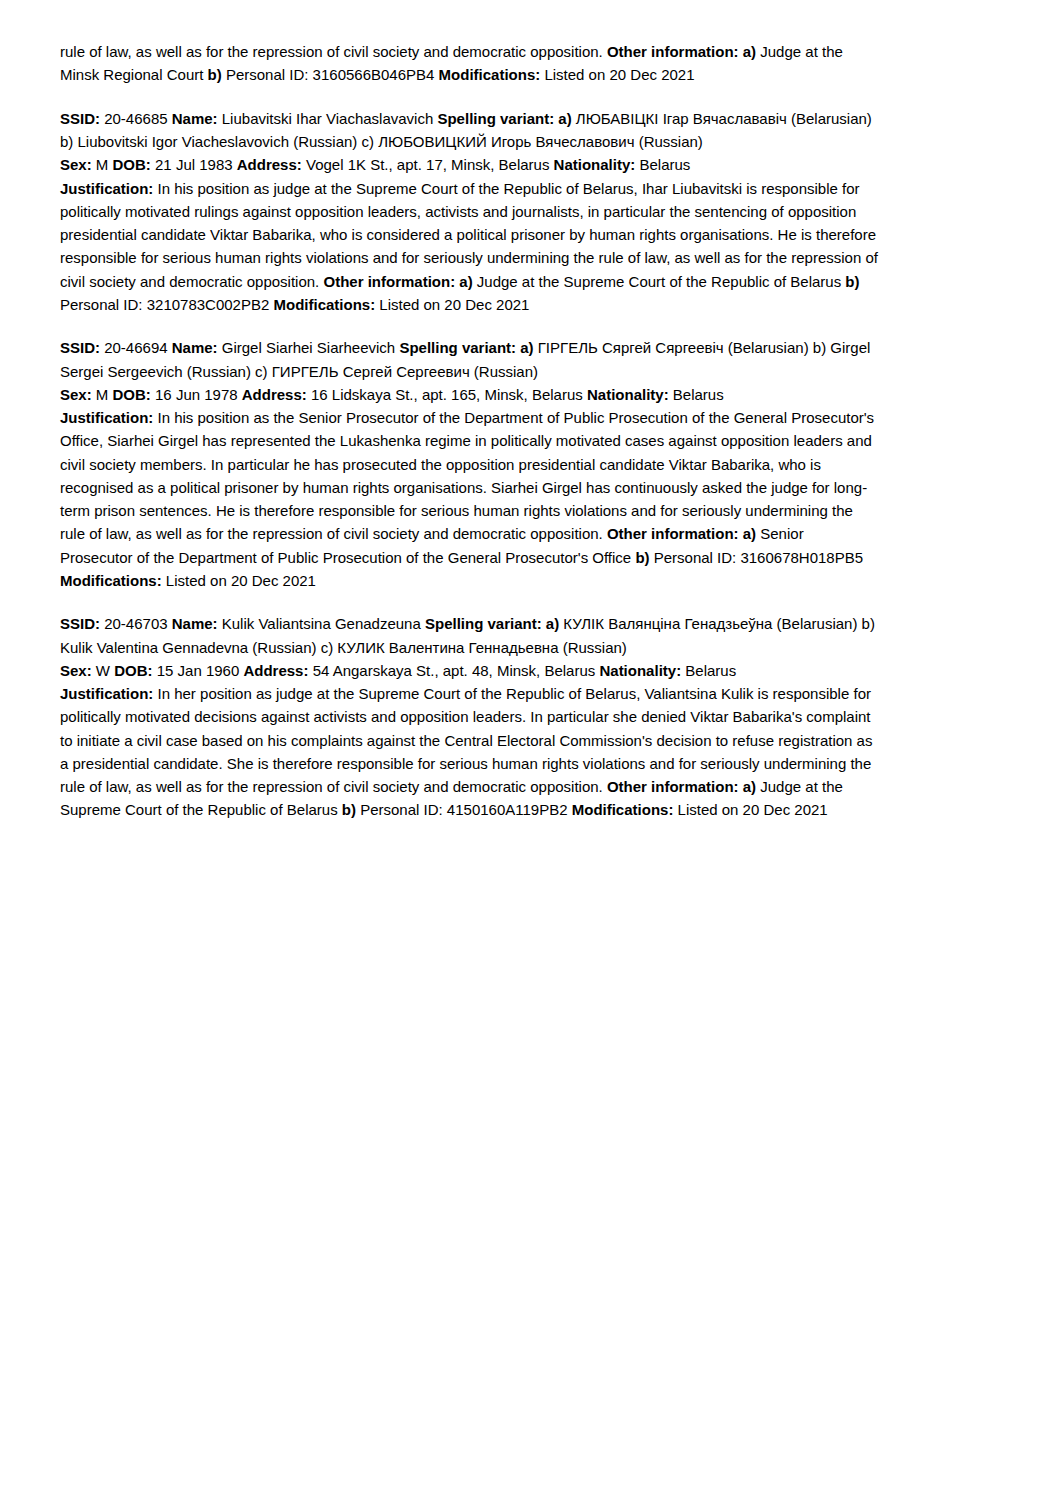rule of law, as well as for the repression of civil society and democratic opposition. Other information: a) Judge at the Minsk Regional Court b) Personal ID: 3160566B046PB4 Modifications: Listed on 20 Dec 2021
SSID: 20-46685 Name: Liubavitski Ihar Viachaslavavich Spelling variant: a) ЛЮБАВІЦКІ Ігар Вячаслававіч (Belarusian) b) Liubovitski Igor Viacheslavovich (Russian) c) ЛЮБОВИЦКИЙ Игорь Вячеславович (Russian)
Sex: M DOB: 21 Jul 1983 Address: Vogel 1K St., apt. 17, Minsk, Belarus Nationality: Belarus
Justification: In his position as judge at the Supreme Court of the Republic of Belarus, Ihar Liubavitski is responsible for politically motivated rulings against opposition leaders, activists and journalists, in particular the sentencing of opposition presidential candidate Viktar Babarika, who is considered a political prisoner by human rights organisations. He is therefore responsible for serious human rights violations and for seriously undermining the rule of law, as well as for the repression of civil society and democratic opposition. Other information: a) Judge at the Supreme Court of the Republic of Belarus b) Personal ID: 3210783C002PB2 Modifications: Listed on 20 Dec 2021
SSID: 20-46694 Name: Girgel Siarhei Siarheevich Spelling variant: a) ГІРГЕЛЬ Сяргей Сяргеевіч (Belarusian) b) Girgel Sergei Sergeevich (Russian) c) ГИРГЕЛЬ Сергей Сергеевич (Russian)
Sex: M DOB: 16 Jun 1978 Address: 16 Lidskaya St., apt. 165, Minsk, Belarus Nationality: Belarus
Justification: In his position as the Senior Prosecutor of the Department of Public Prosecution of the General Prosecutor's Office, Siarhei Girgel has represented the Lukashenka regime in politically motivated cases against opposition leaders and civil society members. In particular he has prosecuted the opposition presidential candidate Viktar Babarika, who is recognised as a political prisoner by human rights organisations. Siarhei Girgel has continuously asked the judge for long-term prison sentences. He is therefore responsible for serious human rights violations and for seriously undermining the rule of law, as well as for the repression of civil society and democratic opposition. Other information: a) Senior Prosecutor of the Department of Public Prosecution of the General Prosecutor's Office b) Personal ID: 3160678H018PB5 Modifications: Listed on 20 Dec 2021
SSID: 20-46703 Name: Kulik Valiantsina Genadzeuna Spelling variant: a) КУЛІК Валянціна Генадзьеўна (Belarusian) b) Kulik Valentina Gennadevna (Russian) c) КУЛИК Валентина Геннадьевна (Russian)
Sex: W DOB: 15 Jan 1960 Address: 54 Angarskaya St., apt. 48, Minsk, Belarus Nationality: Belarus
Justification: In her position as judge at the Supreme Court of the Republic of Belarus, Valiantsina Kulik is responsible for politically motivated decisions against activists and opposition leaders. In particular she denied Viktar Babarika's complaint to initiate a civil case based on his complaints against the Central Electoral Commission's decision to refuse registration as a presidential candidate. She is therefore responsible for serious human rights violations and for seriously undermining the rule of law, as well as for the repression of civil society and democratic opposition. Other information: a) Judge at the Supreme Court of the Republic of Belarus b) Personal ID: 4150160A119PB2 Modifications: Listed on 20 Dec 2021